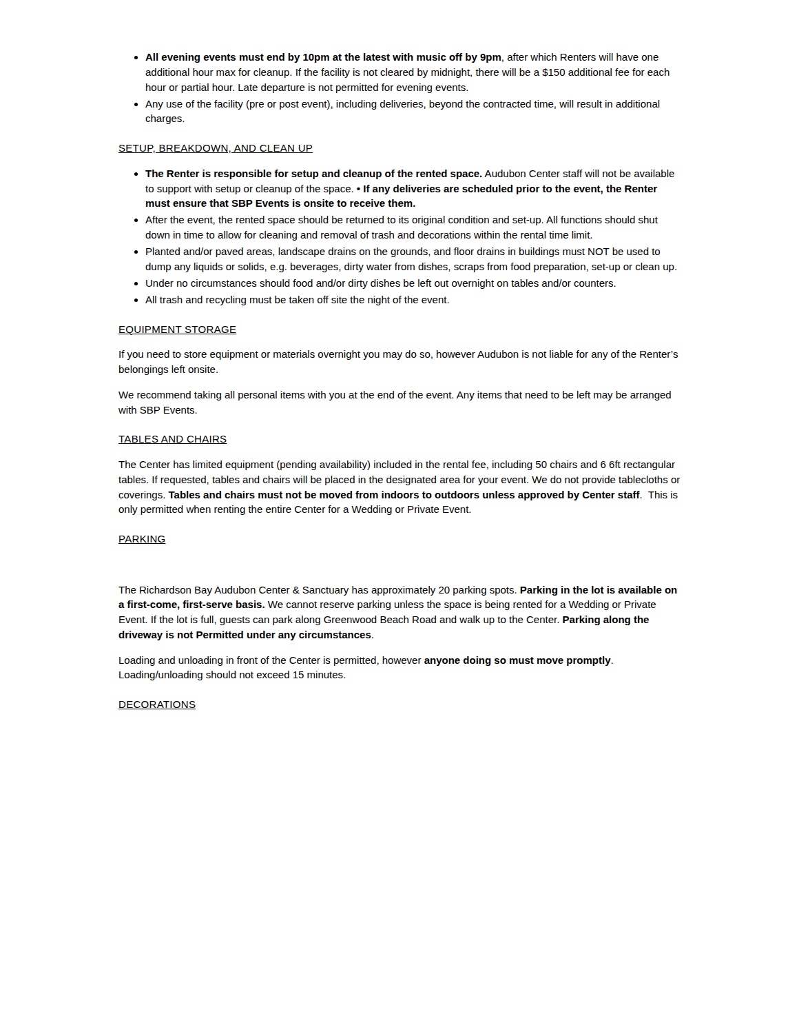All evening events must end by 10pm at the latest with music off by 9pm, after which Renters will have one additional hour max for cleanup. If the facility is not cleared by midnight, there will be a $150 additional fee for each hour or partial hour. Late departure is not permitted for evening events.
Any use of the facility (pre or post event), including deliveries, beyond the contracted time, will result in additional charges.
SETUP, BREAKDOWN, AND CLEAN UP
The Renter is responsible for setup and cleanup of the rented space. Audubon Center staff will not be available to support with setup or cleanup of the space. • If any deliveries are scheduled prior to the event, the Renter must ensure that SBP Events is onsite to receive them.
After the event, the rented space should be returned to its original condition and set-up. All functions should shut down in time to allow for cleaning and removal of trash and decorations within the rental time limit.
Planted and/or paved areas, landscape drains on the grounds, and floor drains in buildings must NOT be used to dump any liquids or solids, e.g. beverages, dirty water from dishes, scraps from food preparation, set-up or clean up.
Under no circumstances should food and/or dirty dishes be left out overnight on tables and/or counters.
All trash and recycling must be taken off site the night of the event.
EQUIPMENT STORAGE
If you need to store equipment or materials overnight you may do so, however Audubon is not liable for any of the Renter’s belongings left onsite.
We recommend taking all personal items with you at the end of the event. Any items that need to be left may be arranged with SBP Events.
TABLES AND CHAIRS
The Center has limited equipment (pending availability) included in the rental fee, including 50 chairs and 6 6ft rectangular tables. If requested, tables and chairs will be placed in the designated area for your event. We do not provide tablecloths or coverings. Tables and chairs must not be moved from indoors to outdoors unless approved by Center staff. This is only permitted when renting the entire Center for a Wedding or Private Event.
PARKING
The Richardson Bay Audubon Center & Sanctuary has approximately 20 parking spots. Parking in the lot is available on a first-come, first-serve basis. We cannot reserve parking unless the space is being rented for a Wedding or Private Event. If the lot is full, guests can park along Greenwood Beach Road and walk up to the Center. Parking along the driveway is not Permitted under any circumstances.
Loading and unloading in front of the Center is permitted, however anyone doing so must move promptly. Loading/unloading should not exceed 15 minutes.
DECORATIONS